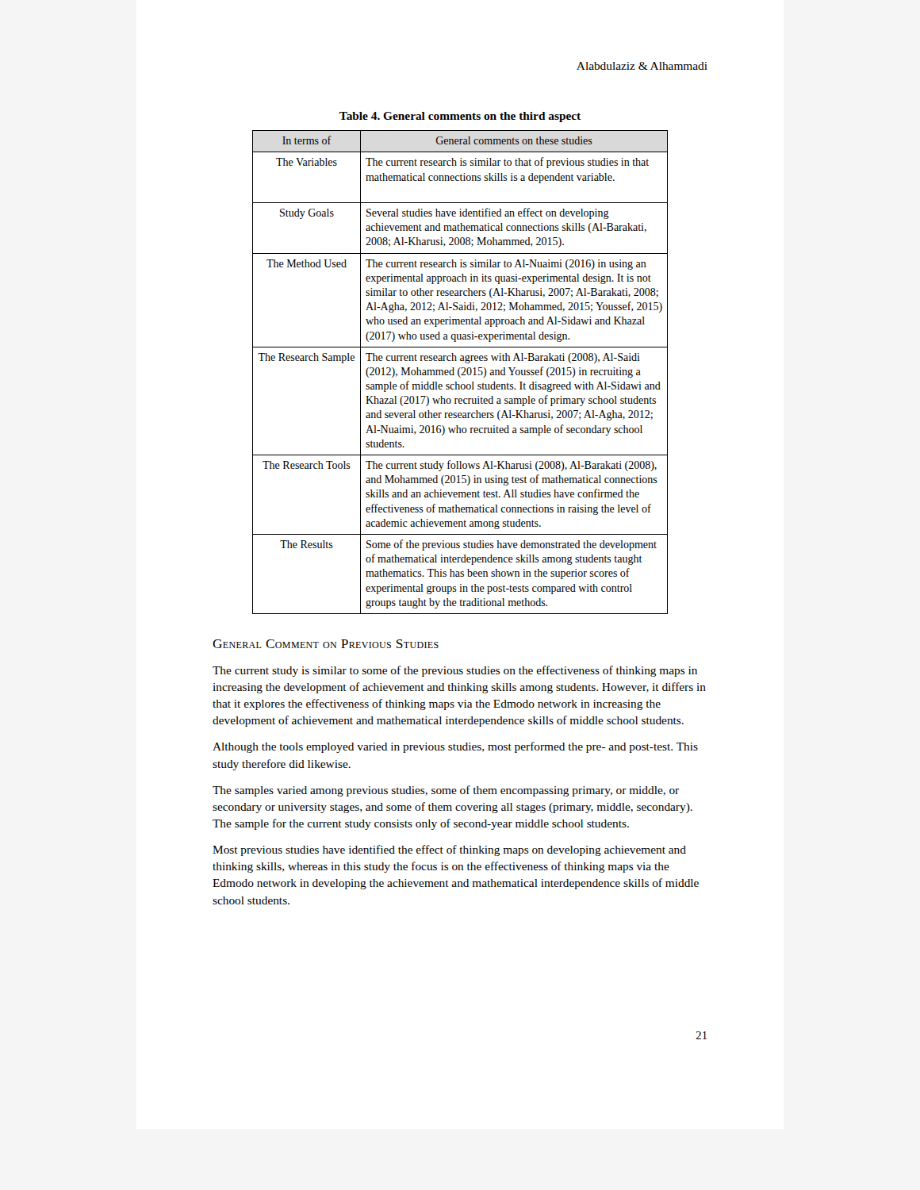Alabdulaziz & Alhammadi
Table 4. General comments on the third aspect
| In terms of | General comments on these studies |
| --- | --- |
| The Variables | The current research is similar to that of previous studies in that mathematical connections skills is a dependent variable. |
| Study Goals | Several studies have identified an effect on developing achievement and mathematical connections skills (Al-Barakati, 2008; Al-Kharusi, 2008; Mohammed, 2015). |
| The Method Used | The current research is similar to Al-Nuaimi (2016) in using an experimental approach in its quasi-experimental design. It is not similar to other researchers (Al-Kharusi, 2007; Al-Barakati, 2008; Al-Agha, 2012; Al-Saidi, 2012; Mohammed, 2015; Youssef, 2015) who used an experimental approach and Al-Sidawi and Khazal (2017) who used a quasi-experimental design. |
| The Research Sample | The current research agrees with Al-Barakati (2008), Al-Saidi (2012), Mohammed (2015) and Youssef (2015) in recruiting a sample of middle school students. It disagreed with Al-Sidawi and Khazal (2017) who recruited a sample of primary school students and several other researchers (Al-Kharusi, 2007; Al-Agha, 2012; Al-Nuaimi, 2016) who recruited a sample of secondary school students. |
| The Research Tools | The current study follows Al-Kharusi (2008), Al-Barakati (2008), and Mohammed (2015) in using test of mathematical connections skills and an achievement test. All studies have confirmed the effectiveness of mathematical connections in raising the level of academic achievement among students. |
| The Results | Some of the previous studies have demonstrated the development of mathematical interdependence skills among students taught mathematics. This has been shown in the superior scores of experimental groups in the post-tests compared with control groups taught by the traditional methods. |
General Comment on Previous Studies
The current study is similar to some of the previous studies on the effectiveness of thinking maps in increasing the development of achievement and thinking skills among students. However, it differs in that it explores the effectiveness of thinking maps via the Edmodo network in increasing the development of achievement and mathematical interdependence skills of middle school students.
Although the tools employed varied in previous studies, most performed the pre- and post-test. This study therefore did likewise.
The samples varied among previous studies, some of them encompassing primary, or middle, or secondary or university stages, and some of them covering all stages (primary, middle, secondary). The sample for the current study consists only of second-year middle school students.
Most previous studies have identified the effect of thinking maps on developing achievement and thinking skills, whereas in this study the focus is on the effectiveness of thinking maps via the Edmodo network in developing the achievement and mathematical interdependence skills of middle school students.
21